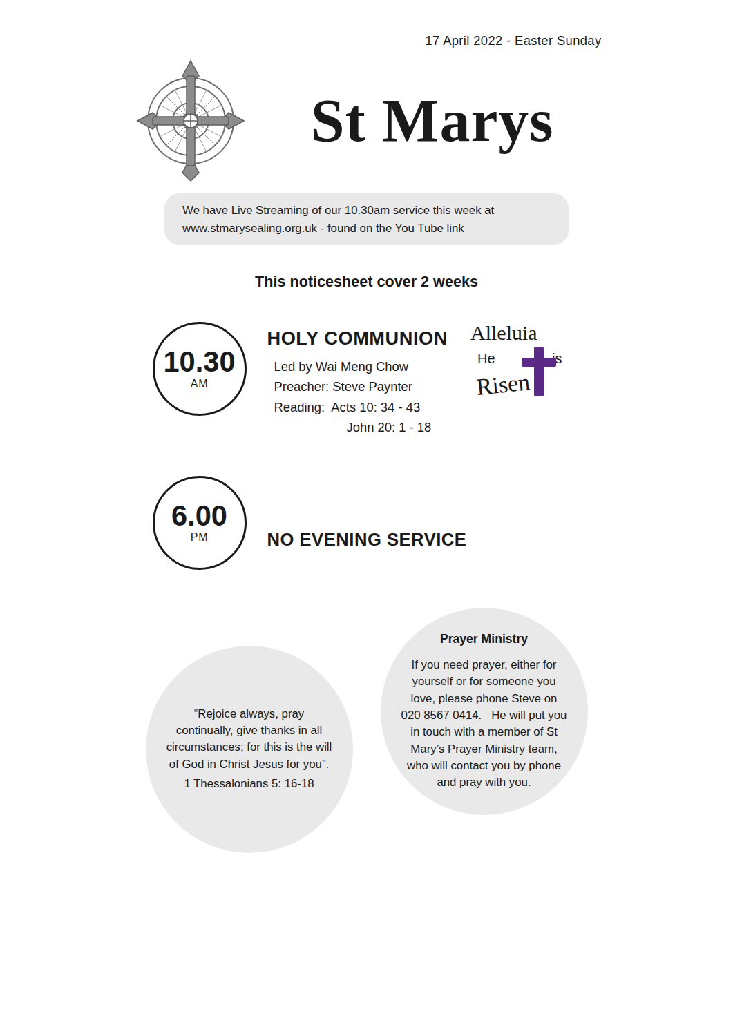17 April 2022 - Easter Sunday
St Marys
We have Live Streaming of our 10.30am service this week at
www.stmarysealing.org.uk - found on the You Tube link
This noticesheet cover 2 weeks
10.30 AM
Alleluia He is Risen
HOLY COMMUNION
Led by Wai Meng Chow
Preacher: Steve Paynter
Reading: Acts 10: 34 - 43
John 20: 1 - 18
6.00 PM
NO EVENING SERVICE
“Rejoice always, pray continually, give thanks in all circumstances; for this is the will of God in Christ Jesus for you”.
1 Thessalonians 5: 16-18
Prayer Ministry
If you need prayer, either for yourself or for someone you love, please phone Steve on 020 8567 0414. He will put you in touch with a member of St Mary’s Prayer Ministry team, who will contact you by phone and pray with you.